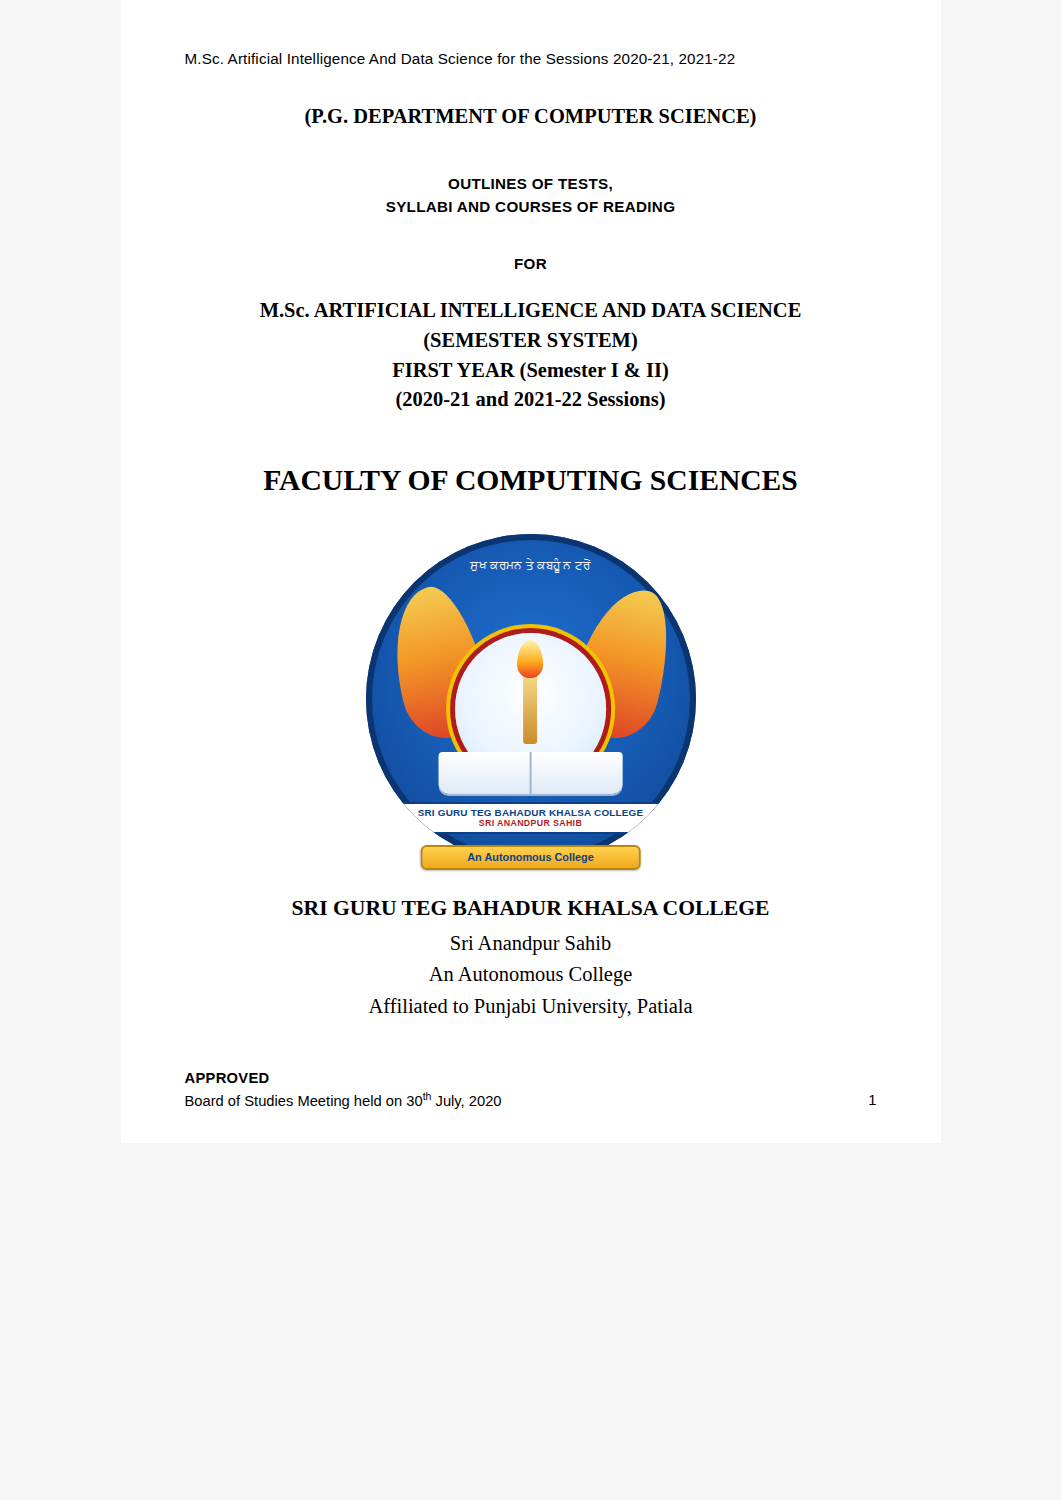M.Sc. Artificial Intelligence And Data Science for the Sessions 2020-21, 2021-22
(P.G. DEPARTMENT OF COMPUTER SCIENCE)
OUTLINES OF TESTS,
SYLLABI AND COURSES OF READING
FOR
M.Sc. ARTIFICIAL INTELLIGENCE AND DATA SCIENCE
(SEMESTER SYSTEM)
FIRST YEAR (Semester I & II)
(2020-21 and 2021-22 Sessions)
FACULTY OF COMPUTING SCIENCES
ਸੁਖ ਕਰਮਨ ਤੇ ਕਬਹੂੰ ਨ ਟਰੋਂ
SRI GURU TEG BAHADUR KHALSA COLLEGE
SRI ANANDPUR SAHIB
An Autonomous College
SRI GURU TEG BAHADUR KHALSA COLLEGE
Sri Anandpur Sahib
An Autonomous College
Affiliated to Punjabi University, Patiala
APPROVED
Board of Studies Meeting held on 30th July, 2020
1